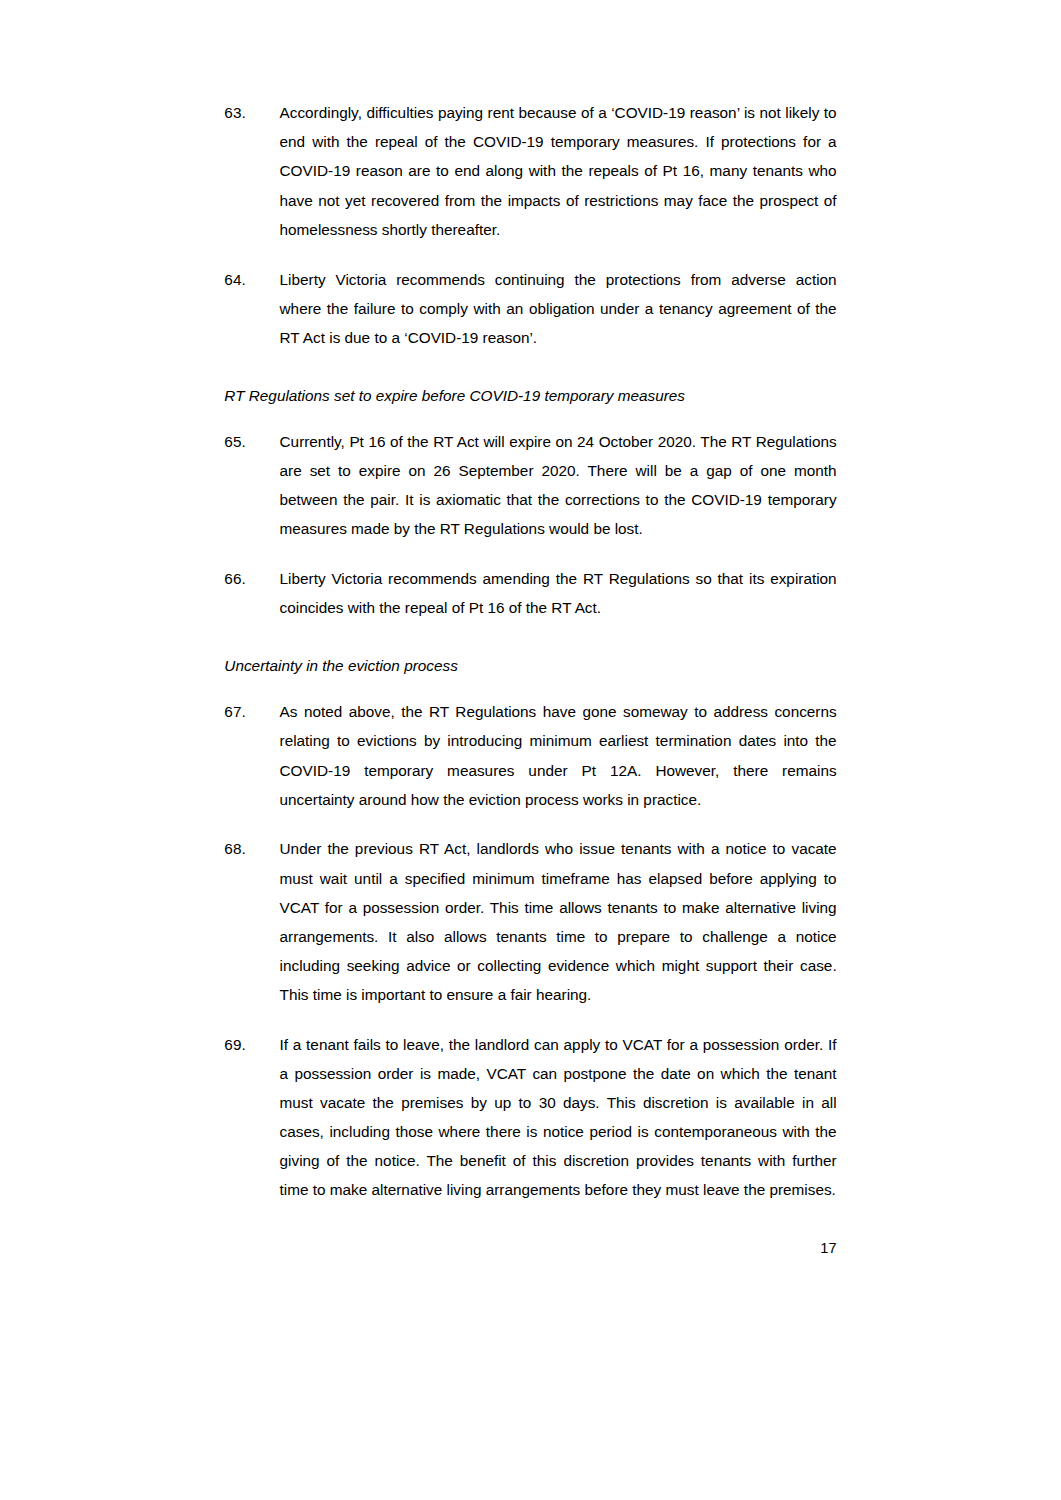63. Accordingly, difficulties paying rent because of a ‘COVID-19 reason’ is not likely to end with the repeal of the COVID-19 temporary measures. If protections for a COVID-19 reason are to end along with the repeals of Pt 16, many tenants who have not yet recovered from the impacts of restrictions may face the prospect of homelessness shortly thereafter.
64. Liberty Victoria recommends continuing the protections from adverse action where the failure to comply with an obligation under a tenancy agreement of the RT Act is due to a ‘COVID-19 reason’.
RT Regulations set to expire before COVID-19 temporary measures
65. Currently, Pt 16 of the RT Act will expire on 24 October 2020. The RT Regulations are set to expire on 26 September 2020. There will be a gap of one month between the pair. It is axiomatic that the corrections to the COVID-19 temporary measures made by the RT Regulations would be lost.
66. Liberty Victoria recommends amending the RT Regulations so that its expiration coincides with the repeal of Pt 16 of the RT Act.
Uncertainty in the eviction process
67. As noted above, the RT Regulations have gone someway to address concerns relating to evictions by introducing minimum earliest termination dates into the COVID-19 temporary measures under Pt 12A. However, there remains uncertainty around how the eviction process works in practice.
68. Under the previous RT Act, landlords who issue tenants with a notice to vacate must wait until a specified minimum timeframe has elapsed before applying to VCAT for a possession order. This time allows tenants to make alternative living arrangements. It also allows tenants time to prepare to challenge a notice including seeking advice or collecting evidence which might support their case. This time is important to ensure a fair hearing.
69. If a tenant fails to leave, the landlord can apply to VCAT for a possession order. If a possession order is made, VCAT can postpone the date on which the tenant must vacate the premises by up to 30 days. This discretion is available in all cases, including those where there is notice period is contemporaneous with the giving of the notice. The benefit of this discretion provides tenants with further time to make alternative living arrangements before they must leave the premises.
17